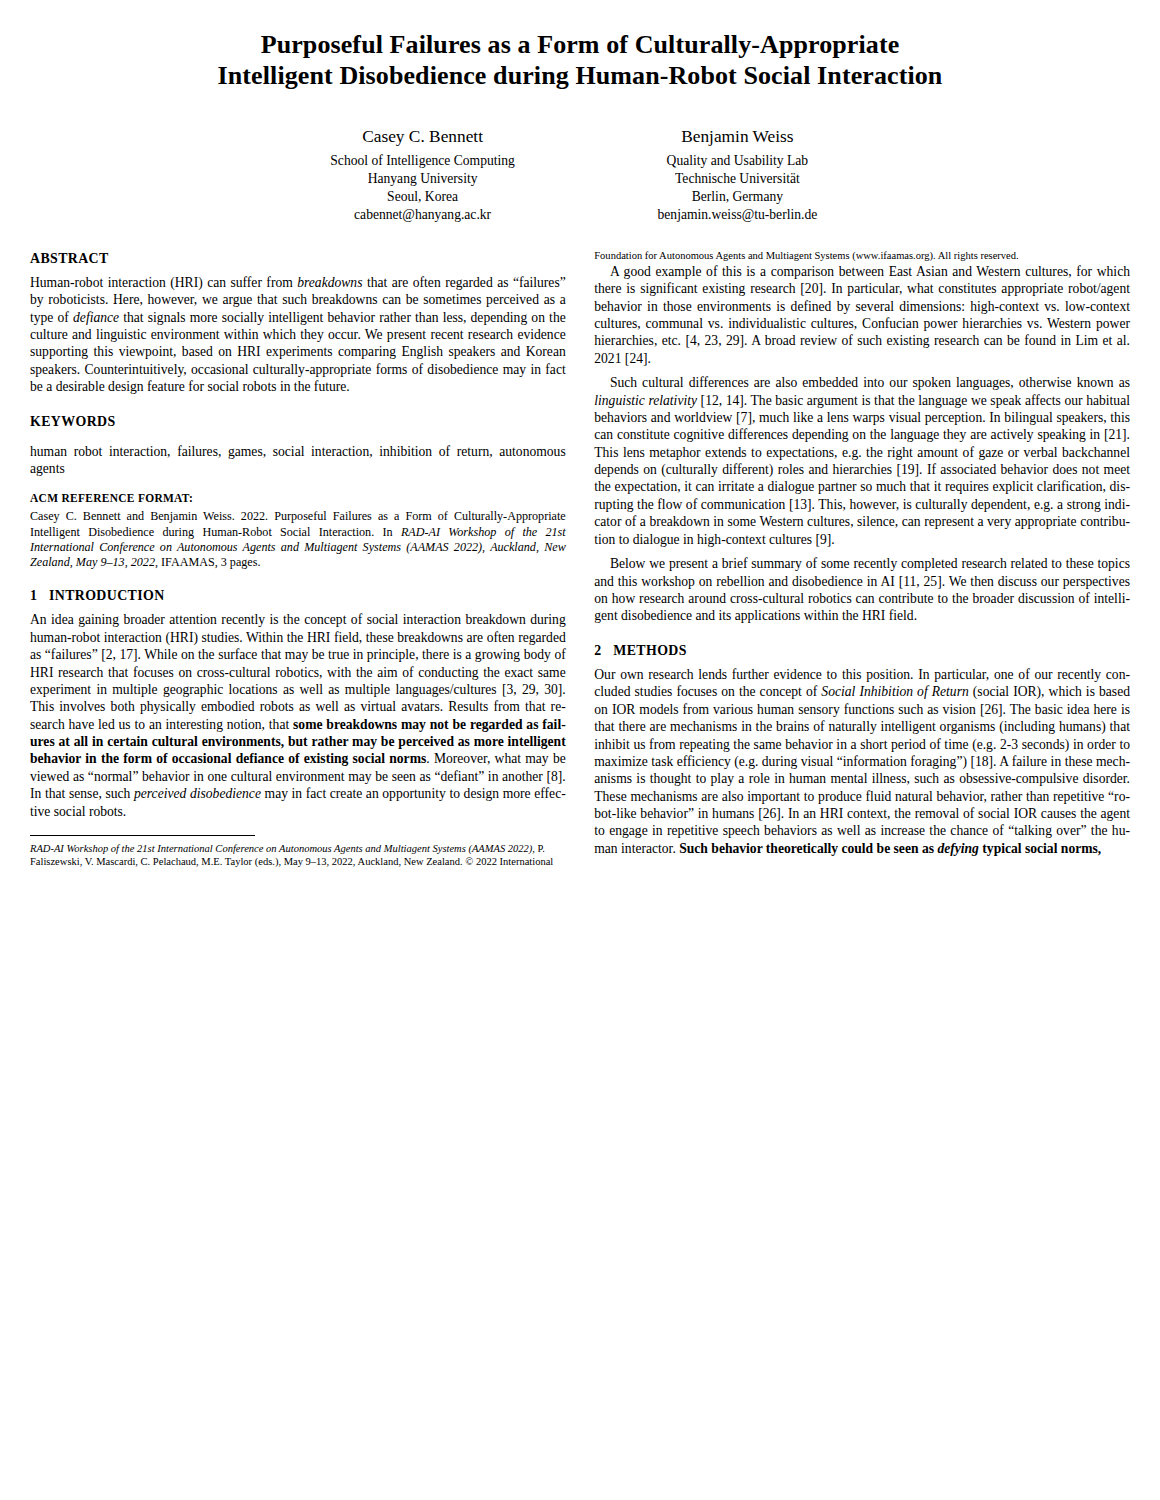Purposeful Failures as a Form of Culturally-Appropriate
Intelligent Disobedience during Human-Robot Social Interaction
Casey C. Bennett
School of Intelligence Computing
Hanyang University
Seoul, Korea
cabennet@hanyang.ac.kr
Benjamin Weiss
Quality and Usability Lab
Technische Universität
Berlin, Germany
benjamin.weiss@tu-berlin.de
Abstract
Human-robot interaction (HRI) can suffer from breakdowns that are often regarded as “failures” by roboticists. Here, however, we argue that such breakdowns can be sometimes perceived as a type of defiance that signals more socially intelligent behavior rather than less, depending on the culture and linguistic environment within which they occur. We present recent research evidence supporting this viewpoint, based on HRI experiments comparing English speakers and Korean speakers. Counterintuitively, occasional culturally-appropriate forms of disobedience may in fact be a desirable design feature for social robots in the future.
Keywords
human robot interaction, failures, games, social interaction, inhibition of return, autonomous agents
ACM Reference Format:
Casey C. Bennett and Benjamin Weiss. 2022. Purposeful Failures as a Form of Culturally-Appropriate Intelligent Disobedience during Human-Robot Social Interaction. In RAD-AI Workshop of the 21st International Conference on Autonomous Agents and Multiagent Systems (AAMAS 2022), Auckland, New Zealand, May 9–13, 2022, IFAAMAS, 3 pages.
1 Introduction
An idea gaining broader attention recently is the concept of social interaction breakdown during human-robot interaction (HRI) studies. Within the HRI field, these breakdowns are often regarded as “failures” [2, 17]. While on the surface that may be true in principle, there is a growing body of HRI research that focuses on cross-cultural robotics, with the aim of conducting the exact same experiment in multiple geographic locations as well as multiple languages/cultures [3, 29, 30]. This involves both physically embodied robots as well as virtual avatars. Results from that research have led us to an interesting notion, that some breakdowns may not be regarded as failures at all in certain cultural environments, but rather may be perceived as more intelligent behavior in the form of occasional defiance of existing social norms. Moreover, what may be viewed as “normal” behavior in one cultural environment may be seen as “defiant” in another [8]. In that sense, such perceived disobedience may in fact create an opportunity to design more effective social robots.
RAD-AI Workshop of the 21st International Conference on Autonomous Agents and Multiagent Systems (AAMAS 2022), P. Faliszewski, V. Mascardi, C. Pelachaud, M.E. Taylor (eds.), May 9–13, 2022, Auckland, New Zealand. © 2022 International Foundation for Autonomous Agents and Multiagent Systems (www.ifaamas.org). All rights reserved.
A good example of this is a comparison between East Asian and Western cultures, for which there is significant existing research [20]. In particular, what constitutes appropriate robot/agent behavior in those environments is defined by several dimensions: high-context vs. low-context cultures, communal vs. individualistic cultures, Confucian power hierarchies vs. Western power hierarchies, etc. [4, 23, 29]. A broad review of such existing research can be found in Lim et al. 2021 [24].
Such cultural differences are also embedded into our spoken languages, otherwise known as linguistic relativity [12, 14]. The basic argument is that the language we speak affects our habitual behaviors and worldview [7], much like a lens warps visual perception. In bilingual speakers, this can constitute cognitive differences depending on the language they are actively speaking in [21]. This lens metaphor extends to expectations, e.g. the right amount of gaze or verbal backchannel depends on (culturally different) roles and hierarchies [19]. If associated behavior does not meet the expectation, it can irritate a dialogue partner so much that it requires explicit clarification, disrupting the flow of communication [13]. This, however, is culturally dependent, e.g. a strong indicator of a breakdown in some Western cultures, silence, can represent a very appropriate contribution to dialogue in high-context cultures [9].
Below we present a brief summary of some recently completed research related to these topics and this workshop on rebellion and disobedience in AI [11, 25]. We then discuss our perspectives on how research around cross-cultural robotics can contribute to the broader discussion of intelligent disobedience and its applications within the HRI field.
2 Methods
Our own research lends further evidence to this position. In particular, one of our recently concluded studies focuses on the concept of Social Inhibition of Return (social IOR), which is based on IOR models from various human sensory functions such as vision [26]. The basic idea here is that there are mechanisms in the brains of naturally intelligent organisms (including humans) that inhibit us from repeating the same behavior in a short period of time (e.g. 2-3 seconds) in order to maximize task efficiency (e.g. during visual “information foraging”) [18]. A failure in these mechanisms is thought to play a role in human mental illness, such as obsessive-compulsive disorder. These mechanisms are also important to produce fluid natural behavior, rather than repetitive “robot-like behavior” in humans [26]. In an HRI context, the removal of social IOR causes the agent to engage in repetitive speech behaviors as well as increase the chance of “talking over” the human interactor. Such behavior theoretically could be seen as defying typical social norms,